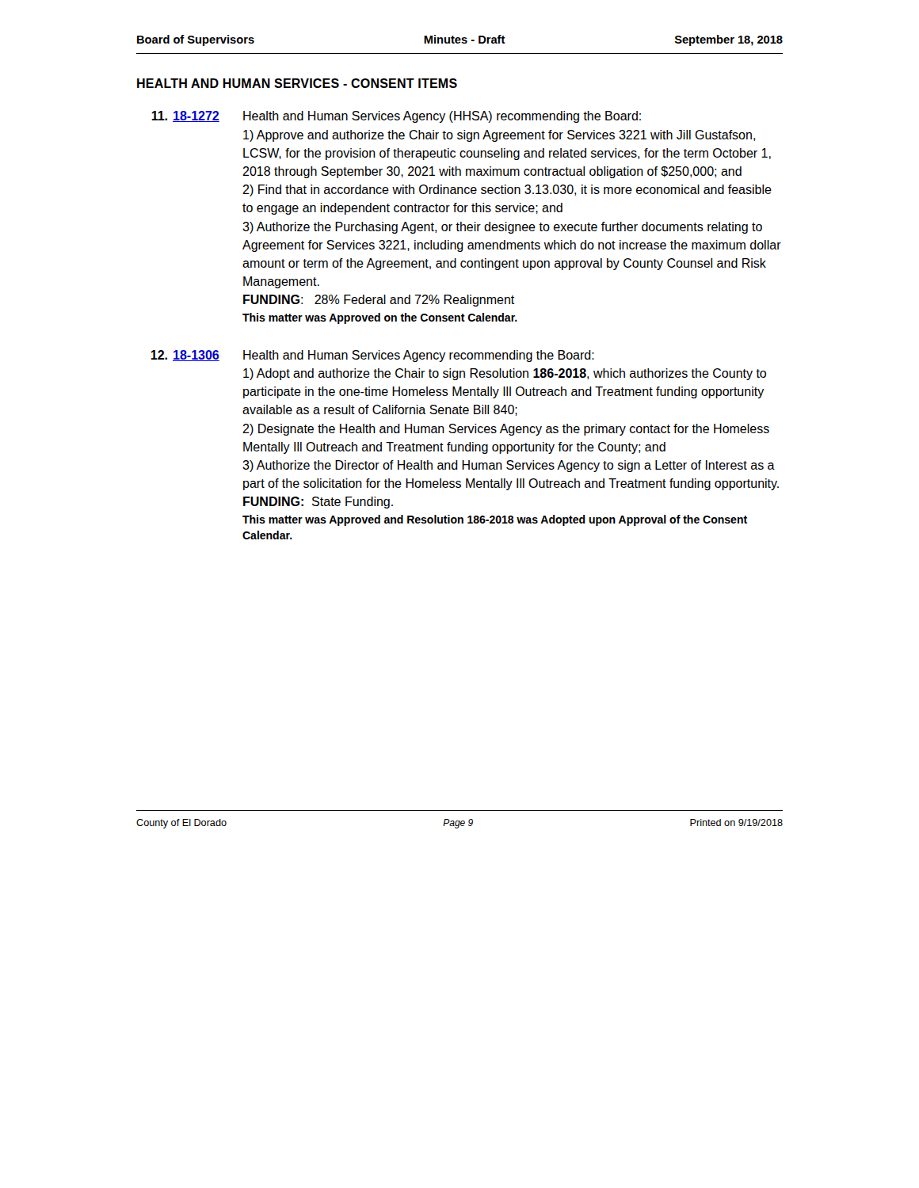Board of Supervisors
Minutes - Draft
September 18, 2018
HEALTH AND HUMAN SERVICES - CONSENT ITEMS
11.
18-1272
Health and Human Services Agency (HHSA) recommending the Board:
1) Approve and authorize the Chair to sign Agreement for Services 3221 with Jill Gustafson, LCSW, for the provision of therapeutic counseling and related services, for the term October 1, 2018 through September 30, 2021 with maximum contractual obligation of $250,000; and
2) Find that in accordance with Ordinance section 3.13.030, it is more economical and feasible to engage an independent contractor for this service; and
3) Authorize the Purchasing Agent, or their designee to execute further documents relating to Agreement for Services 3221, including amendments which do not increase the maximum dollar amount or term of the Agreement, and contingent upon approval by County Counsel and Risk Management.
FUNDING: 28% Federal and 72% Realignment
This matter was Approved on the Consent Calendar.
12.
18-1306
Health and Human Services Agency recommending the Board:
1) Adopt and authorize the Chair to sign Resolution 186-2018, which authorizes the County to participate in the one-time Homeless Mentally Ill Outreach and Treatment funding opportunity available as a result of California Senate Bill 840;
2) Designate the Health and Human Services Agency as the primary contact for the Homeless Mentally Ill Outreach and Treatment funding opportunity for the County; and
3) Authorize the Director of Health and Human Services Agency to sign a Letter of Interest as a part of the solicitation for the Homeless Mentally Ill Outreach and Treatment funding opportunity.
FUNDING: State Funding.
This matter was Approved and Resolution 186-2018 was Adopted upon Approval of the Consent Calendar.
County of El Dorado
Page 9
Printed on 9/19/2018